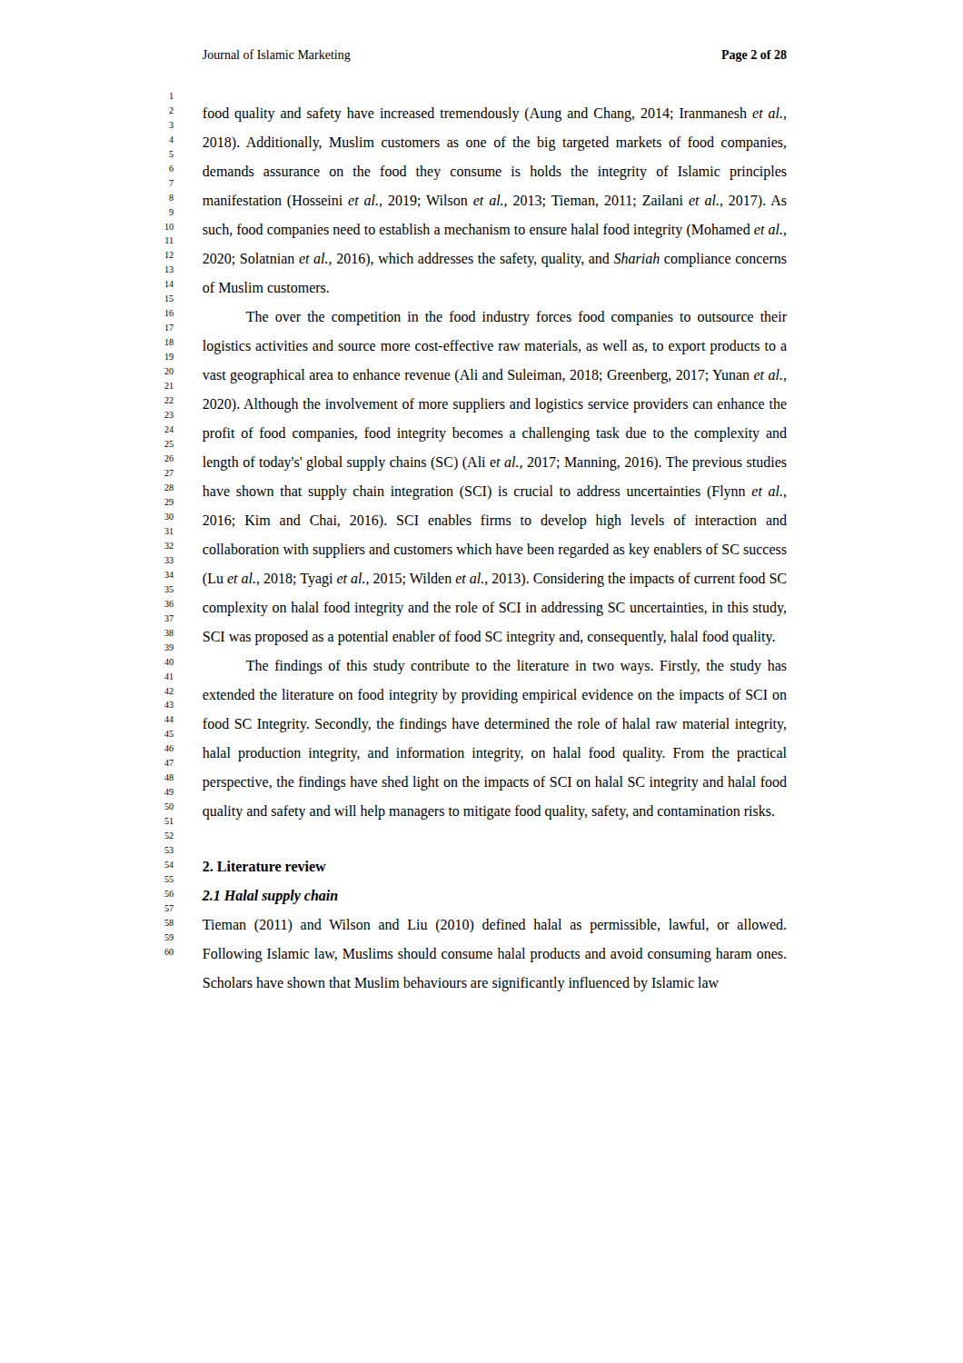Journal of Islamic Marketing Page 2 of 28
123456789101112131415161718192021222324252627282930313233343536373839404142434445464748495051525354555657585960
food quality and safety have increased tremendously (Aung and Chang, 2014; Iranmanesh et al., 2018). Additionally, Muslim customers as one of the big targeted markets of food companies, demands assurance on the food they consume is holds the integrity of Islamic principles manifestation (Hosseini et al., 2019; Wilson et al., 2013; Tieman, 2011; Zailani et al., 2017). As such, food companies need to establish a mechanism to ensure halal food integrity (Mohamed et al., 2020; Solatnian et al., 2016), which addresses the safety, quality, and Shariah compliance concerns of Muslim customers.
The over the competition in the food industry forces food companies to outsource their logistics activities and source more cost-effective raw materials, as well as, to export products to a vast geographical area to enhance revenue (Ali and Suleiman, 2018; Greenberg, 2017; Yunan et al., 2020). Although the involvement of more suppliers and logistics service providers can enhance the profit of food companies, food integrity becomes a challenging task due to the complexity and length of today's' global supply chains (SC) (Ali et al., 2017; Manning, 2016). The previous studies have shown that supply chain integration (SCI) is crucial to address uncertainties (Flynn et al., 2016; Kim and Chai, 2016). SCI enables firms to develop high levels of interaction and collaboration with suppliers and customers which have been regarded as key enablers of SC success (Lu et al., 2018; Tyagi et al., 2015; Wilden et al., 2013). Considering the impacts of current food SC complexity on halal food integrity and the role of SCI in addressing SC uncertainties, in this study, SCI was proposed as a potential enabler of food SC integrity and, consequently, halal food quality.
The findings of this study contribute to the literature in two ways. Firstly, the study has extended the literature on food integrity by providing empirical evidence on the impacts of SCI on food SC Integrity. Secondly, the findings have determined the role of halal raw material integrity, halal production integrity, and information integrity, on halal food quality. From the practical perspective, the findings have shed light on the impacts of SCI on halal SC integrity and halal food quality and safety and will help managers to mitigate food quality, safety, and contamination risks.
2. Literature review
2.1 Halal supply chain
Tieman (2011) and Wilson and Liu (2010) defined halal as permissible, lawful, or allowed. Following Islamic law, Muslims should consume halal products and avoid consuming haram ones. Scholars have shown that Muslim behaviours are significantly influenced by Islamic law